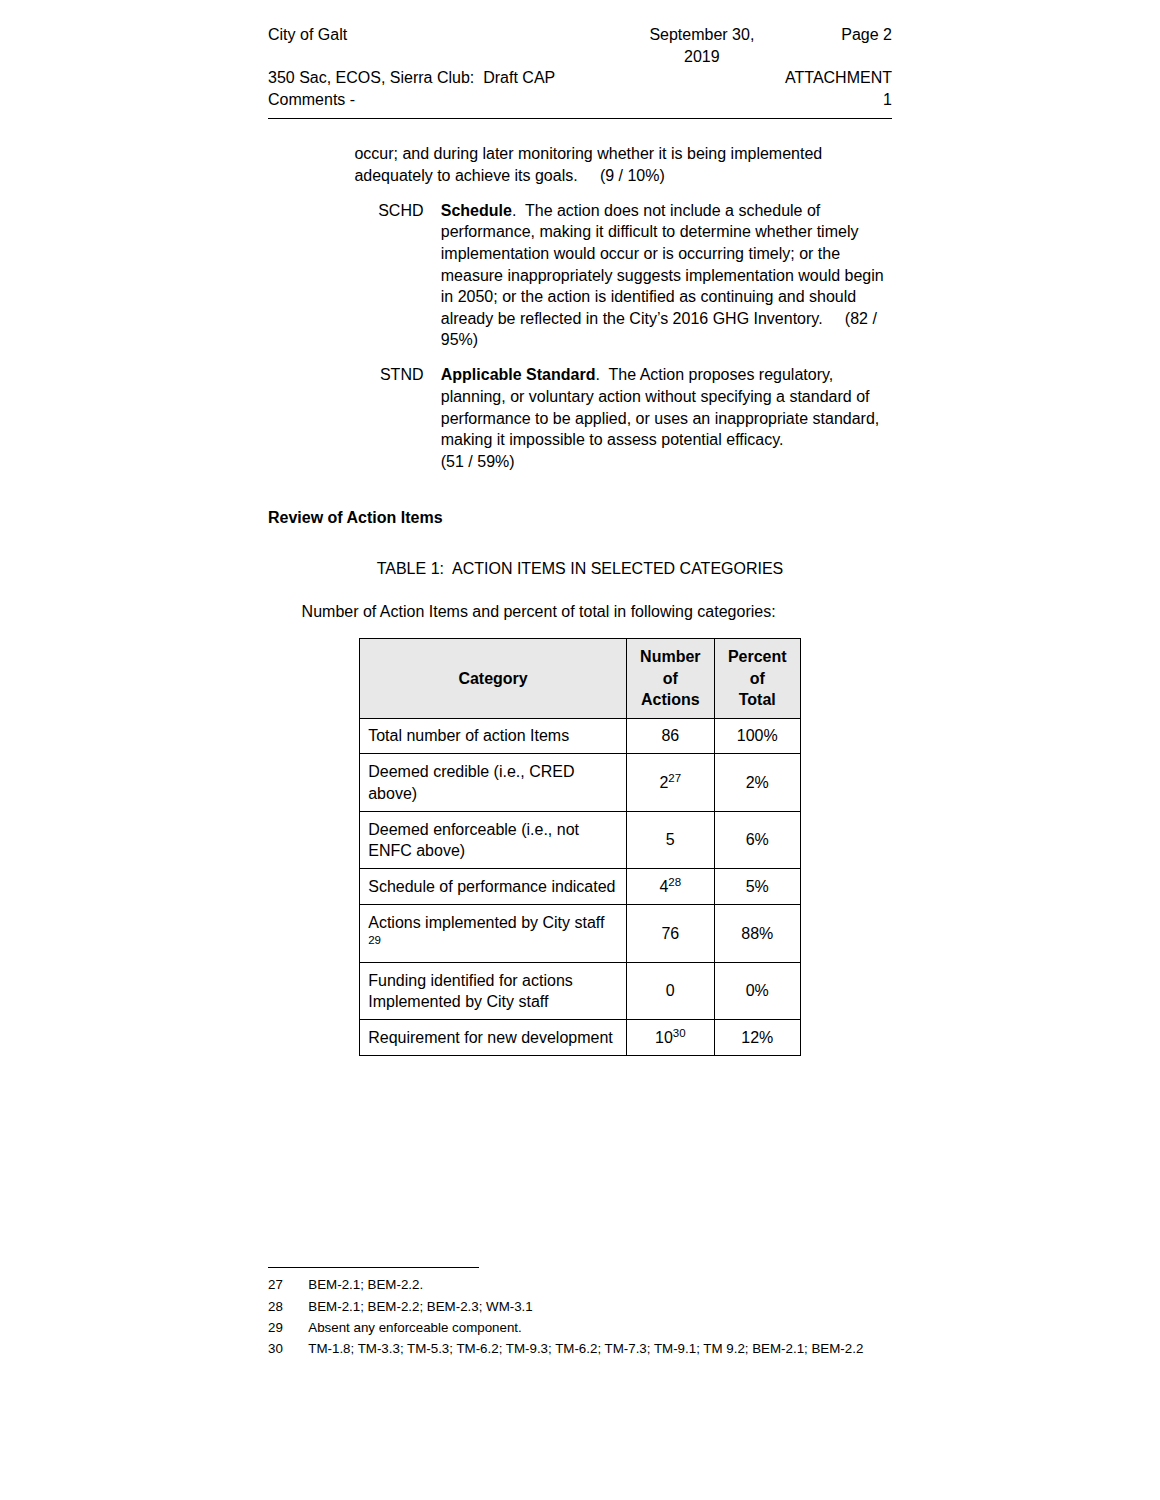| City of Galt | September 30, 2019 | Page 2 |
| 350 Sac, ECOS, Sierra Club: Draft CAP Comments - | | ATTACHMENT 1 |
occur; and during later monitoring whether it is being implemented adequately to achieve its goals. (9 / 10%)
SCHD
Schedule. The action does not include a schedule of performance, making it difficult to determine whether timely implementation would occur or is occurring timely; or the measure inappropriately suggests implementation would begin in 2050; or the action is identified as continuing and should already be reflected in the City’s 2016 GHG Inventory. (82 / 95%)
STND
Applicable Standard. The Action proposes regulatory, planning, or voluntary action without specifying a standard of performance to be applied, or uses an inappropriate standard, making it impossible to assess potential efficacy.
(51 / 59%)
Review of Action Items
TABLE 1: ACTION ITEMS IN SELECTED CATEGORIES
Number of Action Items and percent of total in following categories:
| Category | Number of Actions | Percent of Total |
| --- | --- | --- |
| Total number of action Items | 86 | 100% |
| Deemed credible (i.e., CRED above) | 2 27 | 2% |
| Deemed enforceable (i.e., not ENFC above) | 5 | 6% |
| Schedule of performance indicated | 4 28 | 5% |
| Actions implemented by City staff 29 | 76 | 88% |
| Funding identified for actions Implemented by City staff | 0 | 0% |
| Requirement for new development | 10 30 | 12% |
27
BEM-2.1; BEM-2.2.
28
BEM-2.1; BEM-2.2; BEM-2.3; WM-3.1
29
Absent any enforceable component.
30
TM-1.8; TM-3.3; TM-5.3; TM-6.2; TM-9.3; TM-6.2; TM-7.3; TM-9.1; TM 9.2; BEM-2.1; BEM-2.2